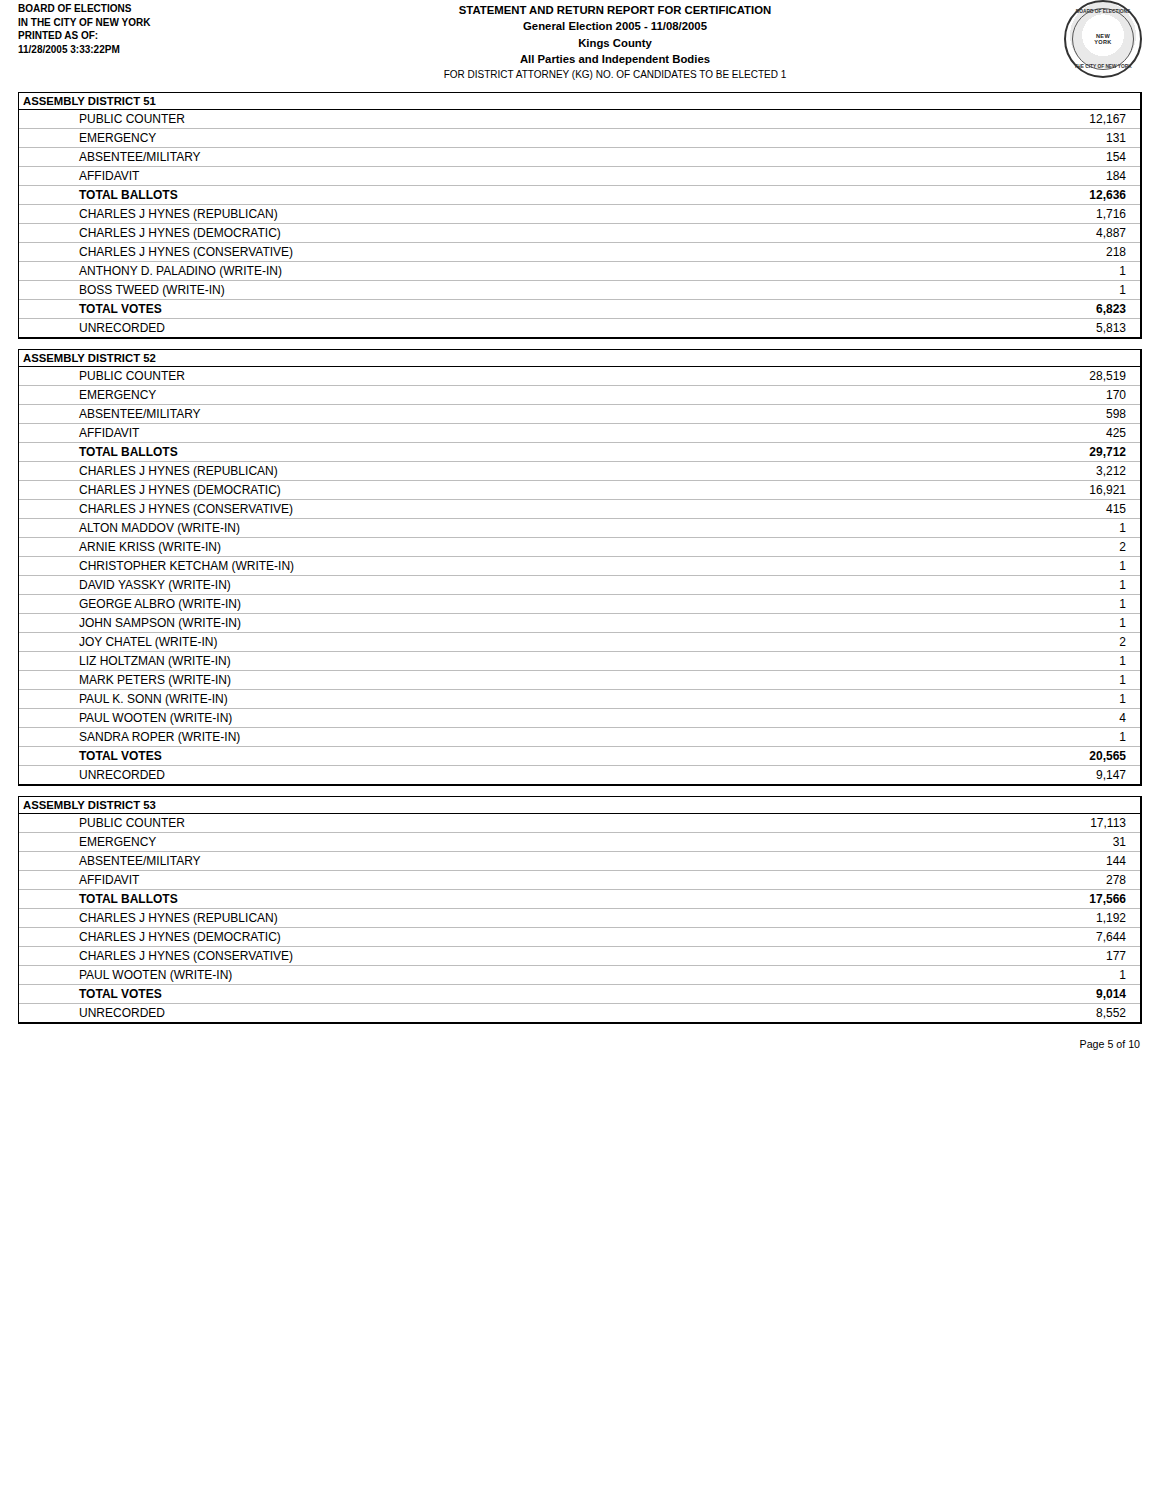BOARD OF ELECTIONS
IN THE CITY OF NEW YORK
PRINTED AS OF:
11/28/2005 3:33:22PM
STATEMENT AND RETURN REPORT FOR CERTIFICATION
General Election 2005 - 11/08/2005
Kings County
All Parties and Independent Bodies
FOR DISTRICT ATTORNEY (KG) NO. OF CANDIDATES TO BE ELECTED 1
BOARD OF ELECTIONS
NEW
YORK
THE CITY OF NEW YORK
ASSEMBLY DISTRICT 51
| PUBLIC COUNTER | 12,167 |
| EMERGENCY | 131 |
| ABSENTEE/MILITARY | 154 |
| AFFIDAVIT | 184 |
| TOTAL BALLOTS | 12,636 |
| CHARLES J HYNES (REPUBLICAN) | 1,716 |
| CHARLES J HYNES (DEMOCRATIC) | 4,887 |
| CHARLES J HYNES (CONSERVATIVE) | 218 |
| ANTHONY D. PALADINO (WRITE-IN) | 1 |
| BOSS TWEED (WRITE-IN) | 1 |
| TOTAL VOTES | 6,823 |
| UNRECORDED | 5,813 |
ASSEMBLY DISTRICT 52
| PUBLIC COUNTER | 28,519 |
| EMERGENCY | 170 |
| ABSENTEE/MILITARY | 598 |
| AFFIDAVIT | 425 |
| TOTAL BALLOTS | 29,712 |
| CHARLES J HYNES (REPUBLICAN) | 3,212 |
| CHARLES J HYNES (DEMOCRATIC) | 16,921 |
| CHARLES J HYNES (CONSERVATIVE) | 415 |
| ALTON MADDOV (WRITE-IN) | 1 |
| ARNIE KRISS (WRITE-IN) | 2 |
| CHRISTOPHER KETCHAM (WRITE-IN) | 1 |
| DAVID YASSKY (WRITE-IN) | 1 |
| GEORGE ALBRO (WRITE-IN) | 1 |
| JOHN SAMPSON (WRITE-IN) | 1 |
| JOY CHATEL (WRITE-IN) | 2 |
| LIZ HOLTZMAN (WRITE-IN) | 1 |
| MARK PETERS (WRITE-IN) | 1 |
| PAUL K. SONN (WRITE-IN) | 1 |
| PAUL WOOTEN (WRITE-IN) | 4 |
| SANDRA ROPER (WRITE-IN) | 1 |
| TOTAL VOTES | 20,565 |
| UNRECORDED | 9,147 |
ASSEMBLY DISTRICT 53
| PUBLIC COUNTER | 17,113 |
| EMERGENCY | 31 |
| ABSENTEE/MILITARY | 144 |
| AFFIDAVIT | 278 |
| TOTAL BALLOTS | 17,566 |
| CHARLES J HYNES (REPUBLICAN) | 1,192 |
| CHARLES J HYNES (DEMOCRATIC) | 7,644 |
| CHARLES J HYNES (CONSERVATIVE) | 177 |
| PAUL WOOTEN (WRITE-IN) | 1 |
| TOTAL VOTES | 9,014 |
| UNRECORDED | 8,552 |
Page 5 of 10